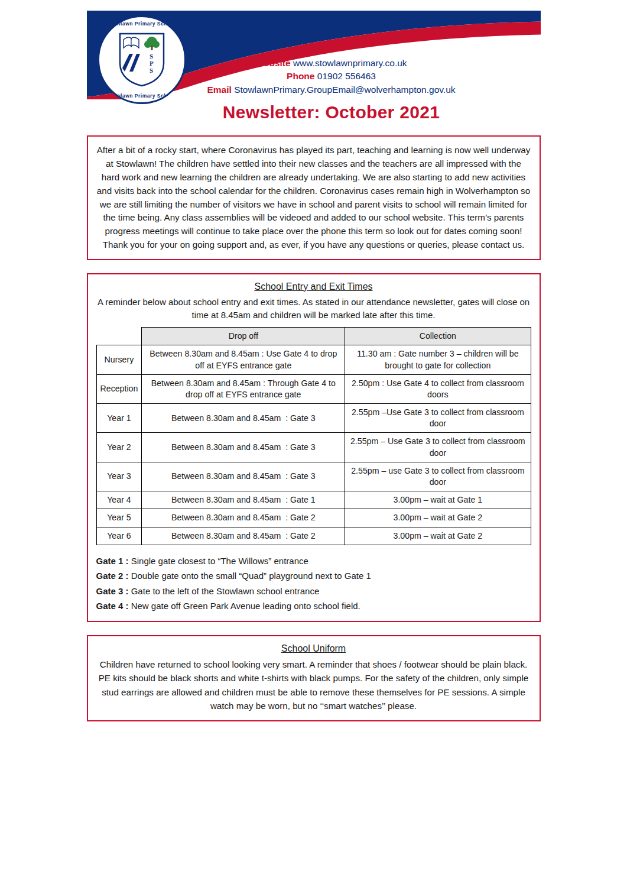Stowlawn Primary School
Stowlawn Primary School
S P S
Website www.stowlawnprimary.co.uk
Phone 01902 556463
Email StowlawnPrimary.GroupEmail@wolverhampton.gov.uk
Newsletter: October 2021
After a bit of a rocky start, where Coronavirus has played its part, teaching and learning is now well underway at Stowlawn! The children have settled into their new classes and the teachers are all impressed with the hard work and new learning the children are already undertaking. We are also starting to add new activities and visits back into the school calendar for the children. Coronavirus cases remain high in Wolverhampton so we are still limiting the number of visitors we have in school and parent visits to school will remain limited for the time being. Any class assemblies will be videoed and added to our school website. This term’s parents progress meetings will continue to take place over the phone this term so look out for dates coming soon! Thank you for your on going support and, as ever, if you have any questions or queries, please contact us.
School Entry and Exit Times
A reminder below about school entry and exit times. As stated in our attendance newsletter, gates will close on time at 8.45am and children will be marked late after this time.
| | Drop off | Collection |
| --- | --- | --- |
| Nursery | Between 8.30am and 8.45am : Use Gate 4 to drop off at EYFS entrance gate | 11.30 am : Gate number 3 – children will be brought to gate for collection |
| Reception | Between 8.30am and 8.45am : Through Gate 4 to drop off at EYFS entrance gate | 2.50pm : Use Gate 4 to collect from classroom doors |
| Year 1 | Between 8.30am and 8.45am : Gate 3 | 2.55pm –Use Gate 3 to collect from classroom door |
| Year 2 | Between 8.30am and 8.45am : Gate 3 | 2.55pm – Use Gate 3 to collect from classroom door |
| Year 3 | Between 8.30am and 8.45am : Gate 3 | 2.55pm – use Gate 3 to collect from classroom door |
| Year 4 | Between 8.30am and 8.45am : Gate 1 | 3.00pm – wait at Gate 1 |
| Year 5 | Between 8.30am and 8.45am : Gate 2 | 3.00pm – wait at Gate 2 |
| Year 6 | Between 8.30am and 8.45am : Gate 2 | 3.00pm – wait at Gate 2 |
Gate 1 : Single gate closest to “The Willows” entrance
Gate 2 : Double gate onto the small “Quad” playground next to Gate 1
Gate 3 : Gate to the left of the Stowlawn school entrance
Gate 4 : New gate off Green Park Avenue leading onto school field.
School Uniform
Children have returned to school looking very smart. A reminder that shoes / footwear should be plain black. PE kits should be black shorts and white t-shirts with black pumps. For the safety of the children, only simple stud earrings are allowed and children must be able to remove these themselves for PE sessions. A simple watch may be worn, but no ‘‘smart watches’’ please.